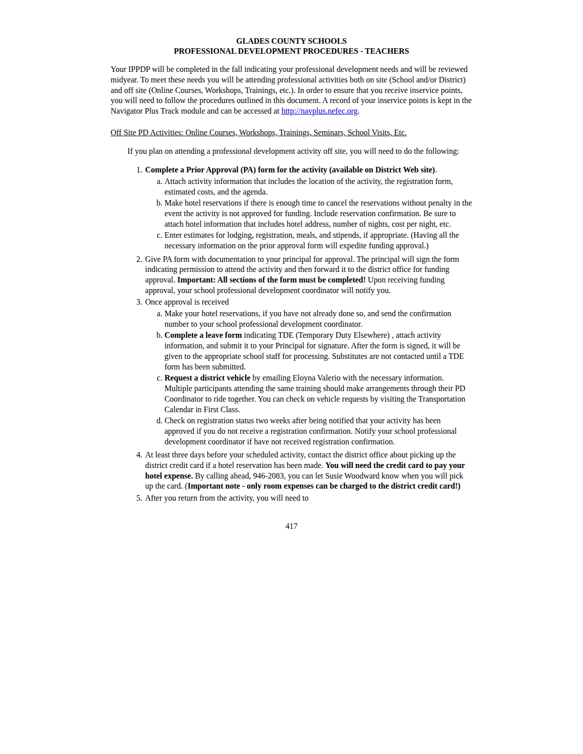GLADES COUNTY SCHOOLS PROFESSIONAL DEVELOPMENT PROCEDURES - TEACHERS
Your IPPDP will be completed in the fall indicating your professional development needs and will be reviewed midyear. To meet these needs you will be attending professional activities both on site (School and/or District) and off site (Online Courses, Workshops, Trainings, etc.). In order to ensure that you receive inservice points, you will need to follow the procedures outlined in this document. A record of your inservice points is kept in the Navigator Plus Track module and can be accessed at http://navplus.nefec.org.
Off Site PD Activities: Online Courses, Workshops, Trainings, Seminars, School Visits, Etc.
If you plan on attending a professional development activity off site, you will need to do the following:
Complete a Prior Approval (PA) form for the activity (available on District Web site).
Attach activity information that includes the location of the activity, the registration form, estimated costs, and the agenda.
Make hotel reservations if there is enough time to cancel the reservations without penalty in the event the activity is not approved for funding. Include reservation confirmation. Be sure to attach hotel information that includes hotel address, number of nights, cost per night, etc.
Enter estimates for lodging, registration, meals, and stipends, if appropriate. (Having all the necessary information on the prior approval form will expedite funding approval.)
Give PA form with documentation to your principal for approval. The principal will sign the form indicating permission to attend the activity and then forward it to the district office for funding approval. Important: All sections of the form must be completed! Upon receiving funding approval, your school professional development coordinator will notify you.
Once approval is received
Make your hotel reservations, if you have not already done so, and send the confirmation number to your school professional development coordinator.
Complete a leave form indicating TDE (Temporary Duty Elsewhere) , attach activity information, and submit it to your Principal for signature. After the form is signed, it will be given to the appropriate school staff for processing. Substitutes are not contacted until a TDE form has been submitted.
Request a district vehicle by emailing Eloyna Valerio with the necessary information. Multiple participants attending the same training should make arrangements through their PD Coordinator to ride together. You can check on vehicle requests by visiting the Transportation Calendar in First Class.
Check on registration status two weeks after being notified that your activity has been approved if you do not receive a registration confirmation. Notify your school professional development coordinator if have not received registration confirmation.
At least three days before your scheduled activity, contact the district office about picking up the district credit card if a hotel reservation has been made. You will need the credit card to pay your hotel expense. By calling ahead, 946-2083, you can let Susie Woodward know when you will pick up the card. (Important note - only room expenses can be charged to the district credit card!)
After you return from the activity, you will need to
417